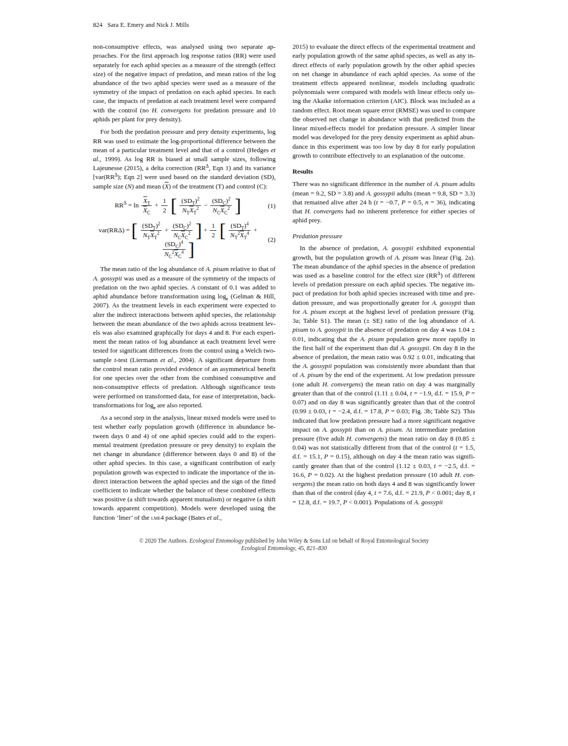824 Sara E. Emery and Nick J. Mills
non-consumptive effects, was analysed using two separate approaches. For the first approach log response ratios (RR) were used separately for each aphid species as a measure of the strength (effect size) of the negative impact of predation, and mean ratios of the log abundance of the two aphid species were used as a measure of the symmetry of the impact of predation on each aphid species. In each case, the impacts of predation at each treatment level were compared with the control (no H. convergens for predation pressure and 10 aphids per plant for prey density).
For both the predation pressure and prey density experiments, log RR was used to estimate the log-proportional difference between the mean of a particular treatment level and that of a control (Hedges et al., 1999). As log RR is biased at small sample sizes, following Lajeunesse (2015), a delta correction (RRΔ, Eqn 1) and its variance [var(RRΔ); Eqn 2] were used based on the standard deviation (SD), sample size (N) and mean (X) of the treatment (T) and control (C):
RRΔ = ln XT XC + 12 [ (SDT)2 NTXT2 − (SDC)2 NCXC2 ]
(1)
var(RRΔ) = [ (SDT)2 NTXT2 + (SDC)2 NCXC2 ] + 12 [ (SDT)4 NT2XT4 + (SDC)4 NC2XC4 ]
(2)
The mean ratio of the log abundance of A. pisum relative to that of A. gossypii was used as a measure of the symmetry of the impacts of predation on the two aphid species. A constant of 0.1 was added to aphid abundance before transformation using loge (Gelman & Hill, 2007). As the treatment levels in each experiment were expected to alter the indirect interactions between aphid species, the relationship between the mean abundance of the two aphids across treatment levels was also examined graphically for days 4 and 8. For each experiment the mean ratios of log abundance at each treatment level were tested for significant differences from the control using a Welch two-sample t-test (Liermann et al., 2004). A significant departure from the control mean ratio provided evidence of an asymmetrical benefit for one species over the other from the combined consumptive and non-consumptive effects of predation. Although significance tests were performed on transformed data, for ease of interpretation, back-transformations for loge are also reported.
As a second step in the analysis, linear mixed models were used to test whether early population growth (difference in abundance between days 0 and 4) of one aphid species could add to the experimental treatment (predation pressure or prey density) to explain the net change in abundance (difference between days 0 and 8) of the other aphid species. In this case, a significant contribution of early population growth was expected to indicate the importance of the indirect interaction between the aphid species and the sign of the fitted coefficient to indicate whether the balance of these combined effects was positive (a shift towards apparent mutualism) or negative (a shift towards apparent competition). Models were developed using the function ‘lmer’ of the lme4 package (Bates et al.,
2015) to evaluate the direct effects of the experimental treatment and early population growth of the same aphid species, as well as any indirect effects of early population growth by the other aphid species on net change in abundance of each aphid species. As some of the treatment effects appeared nonlinear, models including quadratic polynomials were compared with models with linear effects only using the Akaike information criterion (AIC). Block was included as a random effect. Root mean square error (RMSE) was used to compare the observed net change in abundance with that predicted from the linear mixed-effects model for predation pressure. A simpler linear model was developed for the prey density experiment as aphid abundance in this experiment was too low by day 8 for early population growth to contribute effectively to an explanation of the outcome.
Results
There was no significant difference in the number of A. pisum adults (mean = 9.2, SD = 3.8) and A. gossypii adults (mean = 9.8, SD = 3.3) that remained alive after 24 h (t = −0.7, P = 0.5, n = 36), indicating that H. convergens had no inherent preference for either species of aphid prey.
Predation pressure
In the absence of predation, A. gossypii exhibited exponential growth, but the population growth of A. pisum was linear (Fig. 2a). The mean abundance of the aphid species in the absence of predation was used as a baseline control for the effect size (RRΔ) of different levels of predation pressure on each aphid species. The negative impact of predation for both aphid species increased with time and predation pressure, and was proportionally greater for A. gossypii than for A. pisum except at the highest level of predation pressure (Fig. 3a; Table S1). The mean (± SE) ratio of the log abundance of A. pisum to A. gossypii in the absence of predation on day 4 was 1.04 ± 0.01, indicating that the A. pisum population grew more rapidly in the first half of the experiment than did A. gossypii. On day 8 in the absence of predation, the mean ratio was 0.92 ± 0.01, indicating that the A. gossypii population was consistently more abundant than that of A. pisum by the end of the experiment. At low predation pressure (one adult H. convergens) the mean ratio on day 4 was marginally greater than that of the control (1.11 ± 0.04, t = −1.9, d.f. = 15.9, P = 0.07) and on day 8 was significantly greater than that of the control (0.99 ± 0.03, t = −2.4, d.f. = 17.8, P = 0.03; Fig. 3b; Table S2). This indicated that low predation pressure had a more significant negative impact on A. gossypii than on A. pisum. At intermediate predation pressure (five adult H. convergens) the mean ratio on day 8 (0.85 ± 0.04) was not statistically different from that of the control (t = 1.5, d.f. = 15.1, P = 0.15), although on day 4 the mean ratio was significantly greater than that of the control (1.12 ± 0.03, t = −2.5, d.f. = 16.6, P = 0.02). At the highest predation pressure (10 adult H. convergens) the mean ratio on both days 4 and 8 was significantly lower than that of the control (day 4, t = 7.6, d.f. = 21.9, P < 0.001; day 8, t = 12.8, d.f. = 19.7, P < 0.001). Populations of A. gossypii
© 2020 The Authors. Ecological Entomology published by John Wiley & Sons Ltd on behalf of Royal Entomological Society
Ecological Entomology, 45, 821–830